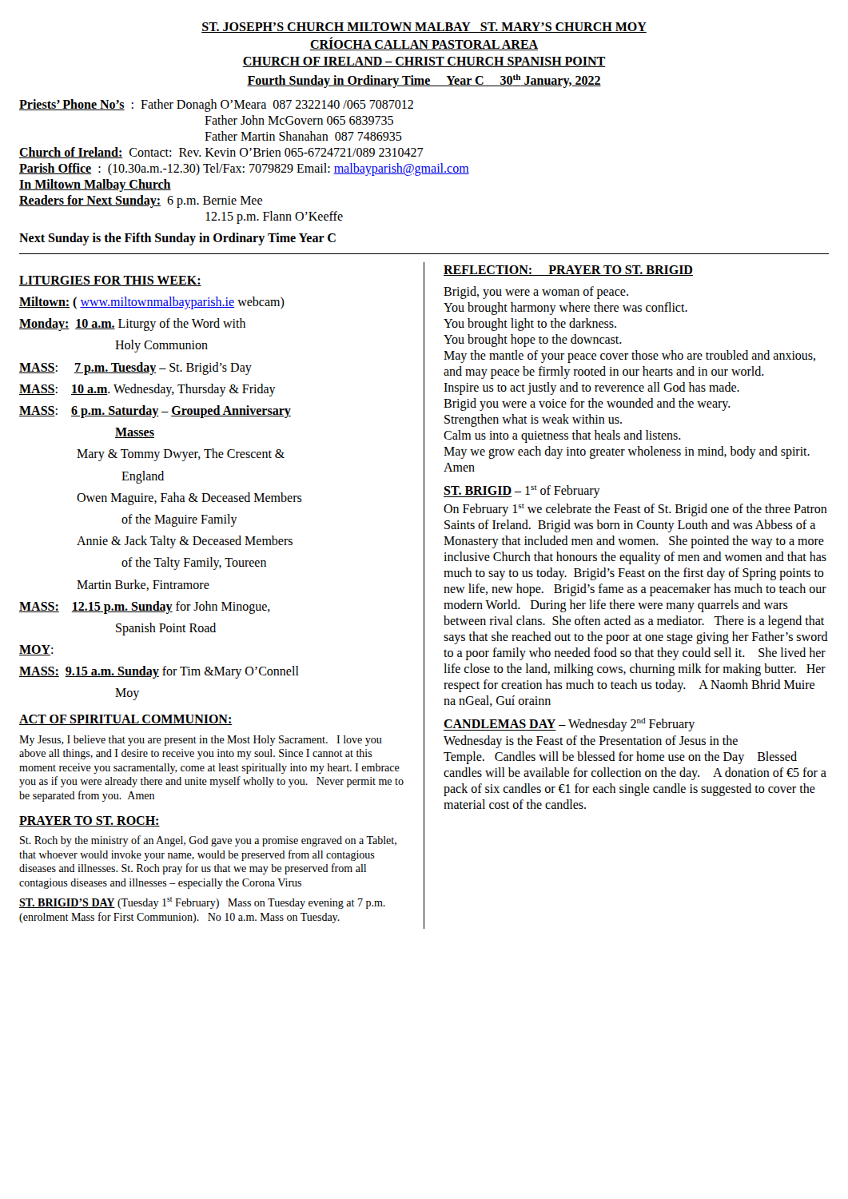ST. JOSEPH’S CHURCH MILTOWN MALBAY ST. MARY’S CHURCH MOY
CRÍOCHA CALLAN PASTORAL AREA
CHURCH OF IRELAND – CHRIST CHURCH SPANISH POINT
Fourth Sunday in Ordinary Time Year C 30th January, 2022
Priests’ Phone No’s: Father Donagh O’Meara 087 2322140 /065 7087012
Father John McGovern 065 6839735
Father Martin Shanahan 087 7486935
Church of Ireland: Contact: Rev. Kevin O’Brien 065-6724721/089 2310427
Parish Office: (10.30a.m.-12.30) Tel/Fax: 7079829 Email: malbayparish@gmail.com
In Miltown Malbay Church
Readers for Next Sunday: 6 p.m. Bernie Mee
12.15 p.m. Flann O’Keeffe
Next Sunday is the Fifth Sunday in Ordinary Time Year C
LITURGIES FOR THIS WEEK:
Miltown: ( www.miltownmalbayparish.ie webcam)
Monday: 10 a.m. Liturgy of the Word with
Holy Communion
MASS: 7 p.m. Tuesday – St. Brigid’s Day
MASS: 10 a.m. Wednesday, Thursday & Friday
MASS: 6 p.m. Saturday – Grouped Anniversary
Masses
Mary & Tommy Dwyer, The Crescent &
England
Owen Maguire, Faha & Deceased Members
of the Maguire Family
Annie & Jack Talty & Deceased Members
of the Talty Family, Toureen
Martin Burke, Fintramore
MASS: 12.15 p.m. Sunday for John Minogue,
Spanish Point Road
MOY:
MASS: 9.15 a.m. Sunday for Tim &Mary O’Connell
Moy
ACT OF SPIRITUAL COMMUNION:
My Jesus, I believe that you are present in the Most Holy Sacrament. I love you above all things, and I desire to receive you into my soul. Since I cannot at this moment receive you sacramentally, come at least spiritually into my heart. I embrace you as if you were already there and unite myself wholly to you. Never permit me to be separated from you. Amen
PRAYER TO ST. ROCH:
St. Roch by the ministry of an Angel, God gave you a promise engraved on a Tablet, that whoever would invoke your name, would be preserved from all contagious diseases and illnesses. St. Roch pray for us that we may be preserved from all contagious diseases and illnesses – especially the Corona Virus
ST. BRIGID’S DAY (Tuesday 1st February) Mass on Tuesday evening at 7 p.m. (enrolment Mass for First Communion). No 10 a.m. Mass on Tuesday.
REFLECTION: PRAYER TO ST. BRIGID
Brigid, you were a woman of peace.
You brought harmony where there was conflict.
You brought light to the darkness.
You brought hope to the downcast.
May the mantle of your peace cover those who are troubled and anxious, and may peace be firmly rooted in our hearts and in our world.
Inspire us to act justly and to reverence all God has made.
Brigid you were a voice for the wounded and the weary.
Strengthen what is weak within us.
Calm us into a quietness that heals and listens.
May we grow each day into greater wholeness in mind, body and spirit.
Amen
ST. BRIGID – 1st of February
On February 1st we celebrate the Feast of St. Brigid one of the three Patron Saints of Ireland. Brigid was born in County Louth and was Abbess of a Monastery that included men and women. She pointed the way to a more inclusive Church that honours the equality of men and women and that has much to say to us today. Brigid’s Feast on the first day of Spring points to new life, new hope. Brigid’s fame as a peacemaker has much to teach our modern World. During her life there were many quarrels and wars between rival clans. She often acted as a mediator. There is a legend that says that she reached out to the poor at one stage giving her Father’s sword to a poor family who needed food so that they could sell it. She lived her life close to the land, milking cows, churning milk for making butter. Her respect for creation has much to teach us today. A Naomh Bhrid Muire na nGeal, Guí orainn
CANDLEMAS DAY – Wednesday 2nd February
Wednesday is the Feast of the Presentation of Jesus in the Temple. Candles will be blessed for home use on the Day Blessed candles will be available for collection on the day. A donation of €5 for a pack of six candles or €1 for each single candle is suggested to cover the material cost of the candles.